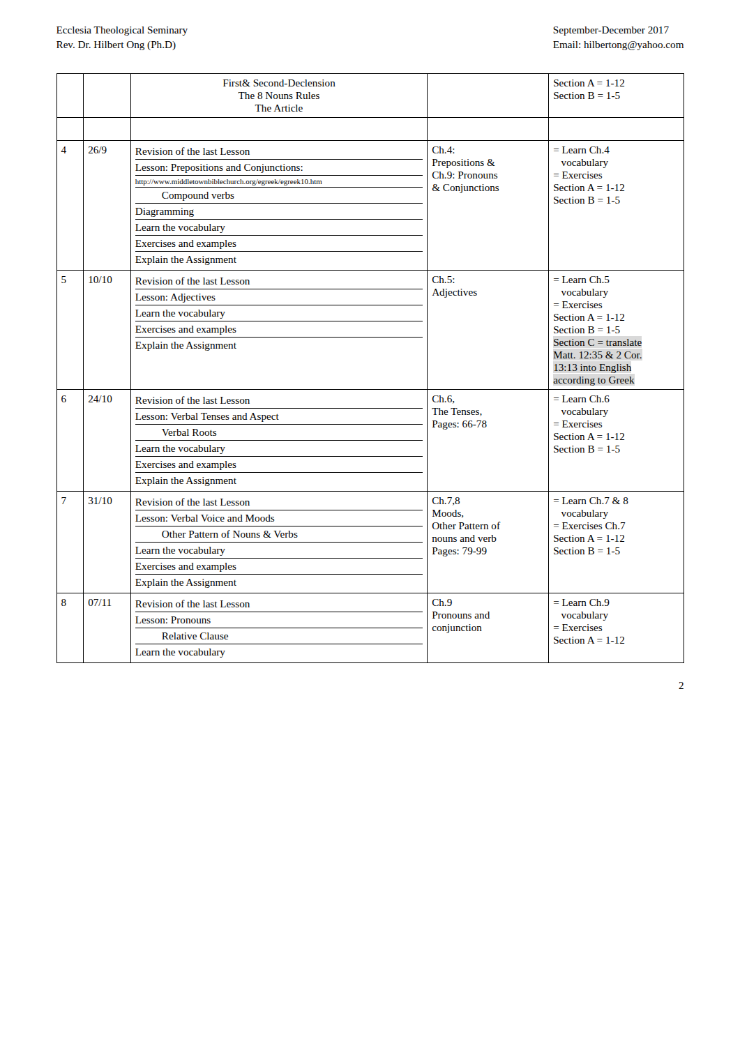Ecclesia Theological Seminary
Rev. Dr. Hilbert Ong (Ph.D)
September-December 2017
Email: hilbertong@yahoo.com
| | | First& Second-Declension The 8 Nouns Rules The Article | | Section A = 1-12 Section B = 1-5 |
| 4 | 26/9 | Revision of the last Lesson Lesson: Prepositions and Conjunctions: http://www.middletownbiblechurch.org/egreek/egreek10.htm Compound verbs Diagramming Learn the vocabulary Exercises and examples Explain the Assignment | Ch.4: Prepositions & Ch.9: Pronouns & Conjunctions | = Learn Ch.4 vocabulary = Exercises Section A = 1-12 Section B = 1-5 |
| 5 | 10/10 | Revision of the last Lesson Lesson: Adjectives Learn the vocabulary Exercises and examples Explain the Assignment | Ch.5: Adjectives | = Learn Ch.5 vocabulary = Exercises Section A = 1-12 Section B = 1-5 Section C = translate Matt. 12:35 & 2 Cor. 13:13 into English according to Greek |
| 6 | 24/10 | Revision of the last Lesson Lesson: Verbal Tenses and Aspect Verbal Roots Learn the vocabulary Exercises and examples Explain the Assignment | Ch.6, The Tenses, Pages: 66-78 | = Learn Ch.6 vocabulary = Exercises Section A = 1-12 Section B = 1-5 |
| 7 | 31/10 | Revision of the last Lesson Lesson: Verbal Voice and Moods Other Pattern of Nouns & Verbs Learn the vocabulary Exercises and examples Explain the Assignment | Ch.7,8 Moods, Other Pattern of nouns and verb Pages: 79-99 | = Learn Ch.7 & 8 vocabulary = Exercises Ch.7 Section A = 1-12 Section B = 1-5 |
| 8 | 07/11 | Revision of the last Lesson Lesson: Pronouns Relative Clause Learn the vocabulary | Ch.9 Pronouns and conjunction | = Learn Ch.9 vocabulary = Exercises Section A = 1-12 |
2